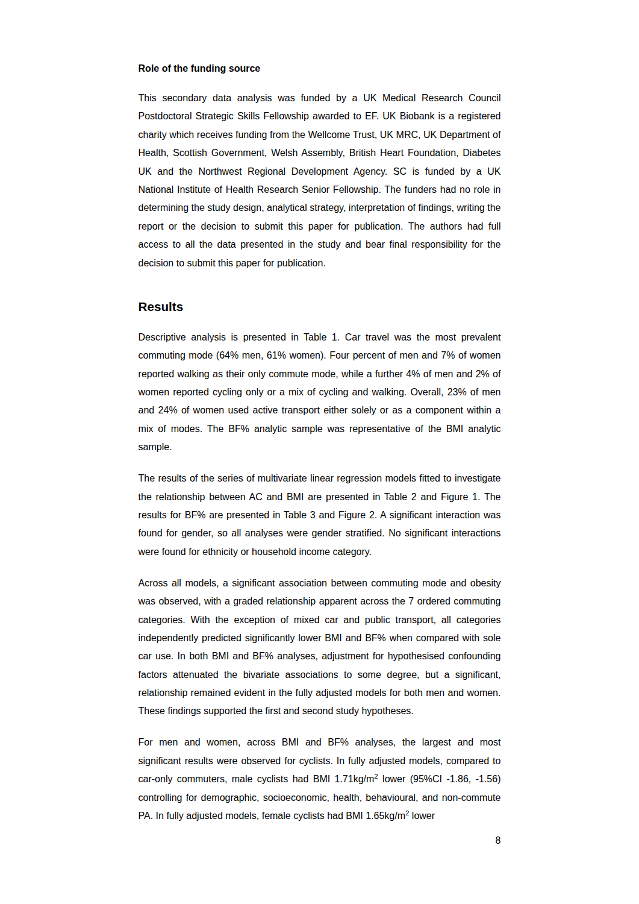Role of the funding source
This secondary data analysis was funded by a UK Medical Research Council Postdoctoral Strategic Skills Fellowship awarded to EF. UK Biobank is a registered charity which receives funding from the Wellcome Trust, UK MRC, UK Department of Health, Scottish Government, Welsh Assembly, British Heart Foundation, Diabetes UK and the Northwest Regional Development Agency. SC is funded by a UK National Institute of Health Research Senior Fellowship. The funders had no role in determining the study design, analytical strategy, interpretation of findings, writing the report or the decision to submit this paper for publication. The authors had full access to all the data presented in the study and bear final responsibility for the decision to submit this paper for publication.
Results
Descriptive analysis is presented in Table 1. Car travel was the most prevalent commuting mode (64% men, 61% women). Four percent of men and 7% of women reported walking as their only commute mode, while a further 4% of men and 2% of women reported cycling only or a mix of cycling and walking. Overall, 23% of men and 24% of women used active transport either solely or as a component within a mix of modes. The BF% analytic sample was representative of the BMI analytic sample.
The results of the series of multivariate linear regression models fitted to investigate the relationship between AC and BMI are presented in Table 2 and Figure 1. The results for BF% are presented in Table 3 and Figure 2. A significant interaction was found for gender, so all analyses were gender stratified. No significant interactions were found for ethnicity or household income category.
Across all models, a significant association between commuting mode and obesity was observed, with a graded relationship apparent across the 7 ordered commuting categories. With the exception of mixed car and public transport, all categories independently predicted significantly lower BMI and BF% when compared with sole car use. In both BMI and BF% analyses, adjustment for hypothesised confounding factors attenuated the bivariate associations to some degree, but a significant, relationship remained evident in the fully adjusted models for both men and women. These findings supported the first and second study hypotheses.
For men and women, across BMI and BF% analyses, the largest and most significant results were observed for cyclists. In fully adjusted models, compared to car-only commuters, male cyclists had BMI 1.71kg/m2 lower (95%CI -1.86, -1.56) controlling for demographic, socioeconomic, health, behavioural, and non-commute PA. In fully adjusted models, female cyclists had BMI 1.65kg/m2 lower
8